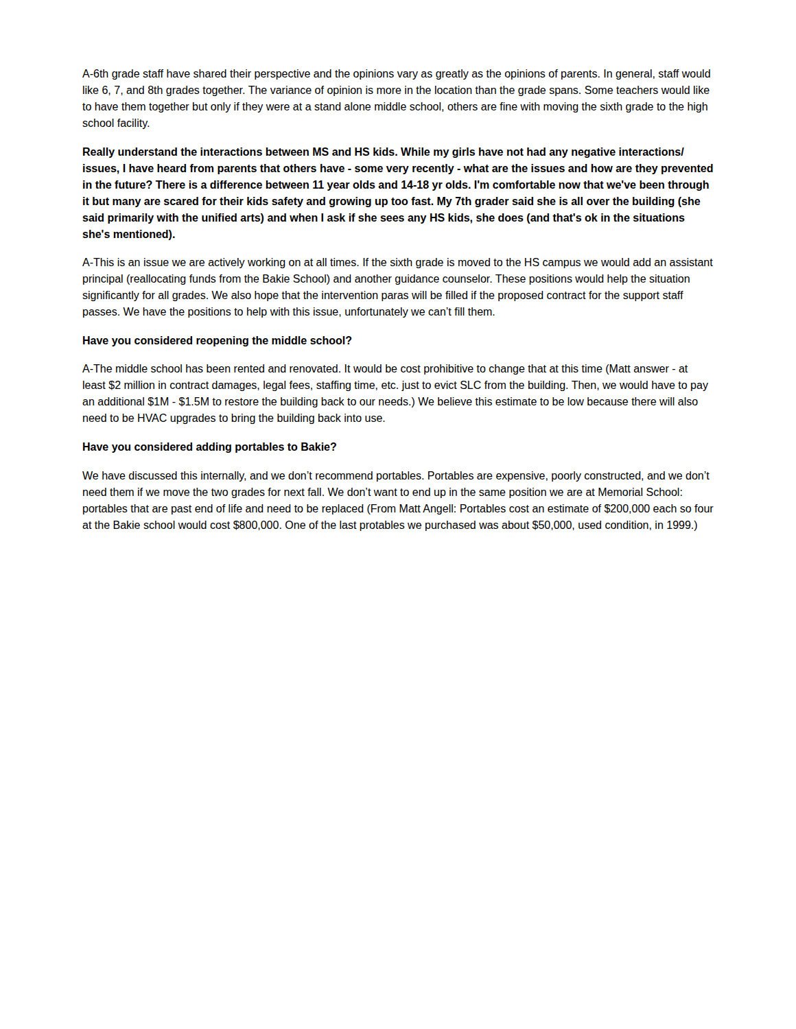A-6th grade staff have shared their perspective and the opinions vary as greatly as the opinions of parents. In general, staff would like 6, 7, and 8th grades together. The variance of opinion is more in the location than the grade spans. Some teachers would like to have them together but only if they were at a stand alone middle school, others are fine with moving the sixth grade to the high school facility.
Really understand the interactions between MS and HS kids. While my girls have not had any negative interactions/ issues, I have heard from parents that others have - some very recently - what are the issues and how are they prevented in the future? There is a difference between 11 year olds and 14-18 yr olds. I'm comfortable now that we've been through it but many are scared for their kids safety and growing up too fast. My 7th grader said she is all over the building (she said primarily with the unified arts) and when I ask if she sees any HS kids, she does (and that's ok in the situations she's mentioned).
A-This is an issue we are actively working on at all times. If the sixth grade is moved to the HS campus we would add an assistant principal (reallocating funds from the Bakie School) and another guidance counselor. These positions would help the situation significantly for all grades. We also hope that the intervention paras will be filled if the proposed contract for the support staff passes. We have the positions to help with this issue, unfortunately we can’t fill them.
Have you considered reopening the middle school?
A-The middle school has been rented and renovated. It would be cost prohibitive to change that at this time (Matt answer - at least $2 million in contract damages, legal fees, staffing time, etc. just to evict SLC from the building. Then, we would have to pay an additional $1M - $1.5M to restore the building back to our needs.) We believe this estimate to be low because there will also need to be HVAC upgrades to bring the building back into use.
Have you considered adding portables to Bakie?
We have discussed this internally, and we don’t recommend portables. Portables are expensive, poorly constructed, and we don’t need them if we move the two grades for next fall. We don’t want to end up in the same position we are at Memorial School: portables that are past end of life and need to be replaced (From Matt Angell: Portables cost an estimate of $200,000 each so four at the Bakie school would cost $800,000. One of the last protables we purchased was about $50,000, used condition, in 1999.)